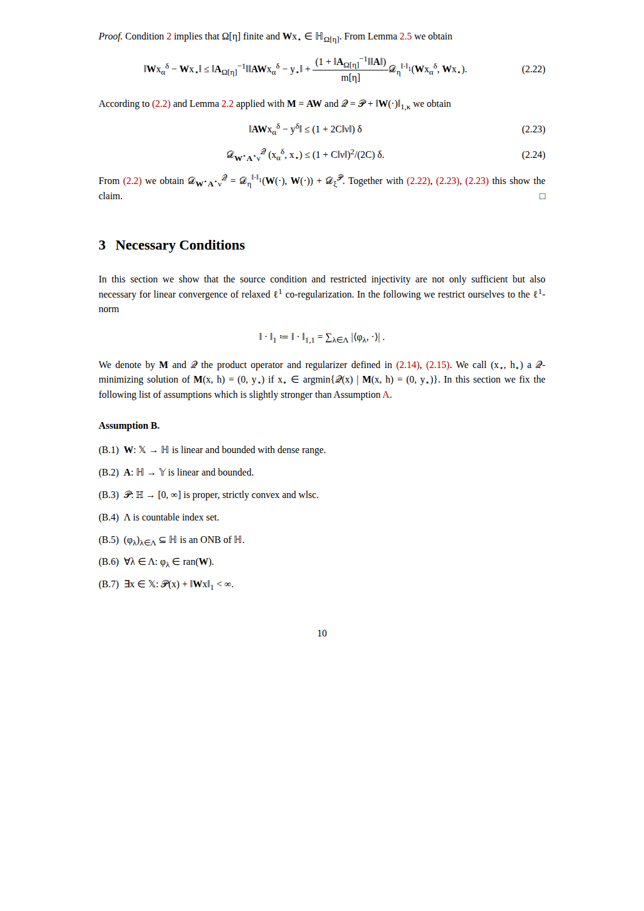Proof. Condition 2 implies that Ω[η] finite and Wx⋆ ∈ ℍΩ[η]. From Lemma 2.5 we obtain
‖Wxαδ − Wx⋆‖ ≤ ‖AΩ[η]−1‖‖AWxαδ − y⋆‖ + (1 + ‖AΩ[η]−1‖‖A‖) m[η] 𝒟η‖·‖1(Wxαδ, Wx⋆).
(2.22)
According to (2.2) and Lemma 2.2 applied with M = AW and 𝒬 = 𝒫 + ‖W(·)‖1,κ we obtain
‖AWxαδ − yδ‖ ≤ (1 + 2C‖ν‖) δ
(2.23)
𝒟W⋆A⋆ν𝒬 (xαδ, x⋆) ≤ (1 + C‖ν‖)2/(2C) δ.
(2.24)
From (2.2) we obtain 𝒟W⋆A⋆ν𝒬 = 𝒟η‖·‖1(W(·), W(·)) + 𝒟ξ𝒫. Together with (2.22), (2.23), (2.23) this show the claim. □
3 Necessary Conditions
In this section we show that the source condition and restricted injectivity are not only sufficient but also necessary for linear convergence of relaxed ℓ1 co-regularization. In the following we restrict ourselves to the ℓ1-norm
‖ · ‖1 ≔ ‖ · ‖1,1 = ∑λ∈Λ |⟨φλ, ·⟩| .
We denote by M and 𝒬 the product operator and regularizer defined in (2.14), (2.15). We call (x⋆, h⋆) a 𝒬-minimizing solution of M(x, h) = (0, y⋆) if x⋆ ∈ argmin{𝒬(x) | M(x, h) = (0, y⋆)}. In this section we fix the following list of assumptions which is slightly stronger than Assumption A.
Assumption B.
(B.1) W: 𝕏 → ℍ is linear and bounded with dense range.
(B.2) A: ℍ → 𝕐 is linear and bounded.
(B.3) 𝒫: ℍ → [0, ∞] is proper, strictly convex and wlsc.
(B.4) Λ is countable index set.
(B.5) (φλ)λ∈Λ ⊆ ℍ is an ONB of ℍ.
(B.6) ∀λ ∈ Λ: φλ ∈ ran(W).
(B.7) ∃x ∈ 𝕏: 𝒫(x) + ‖Wx‖1 < ∞.
10